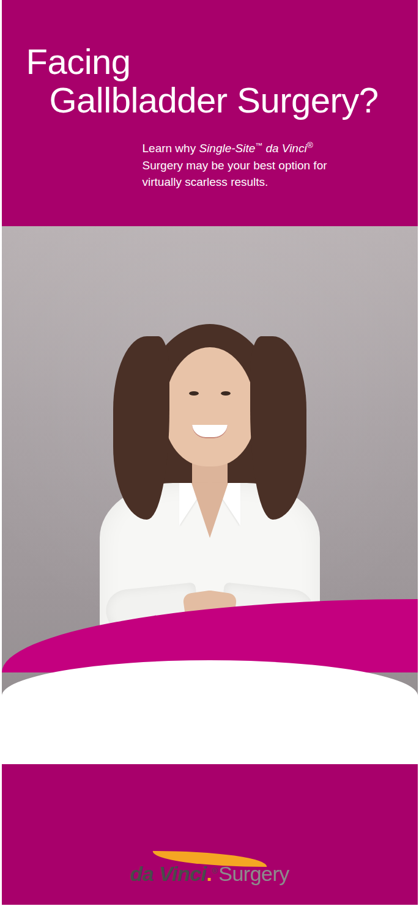Facing Gallbladder Surgery?
Learn why Single-Site™ da Vinci® Surgery may be your best option for virtually scarless results.
da Vinci.®Surgery